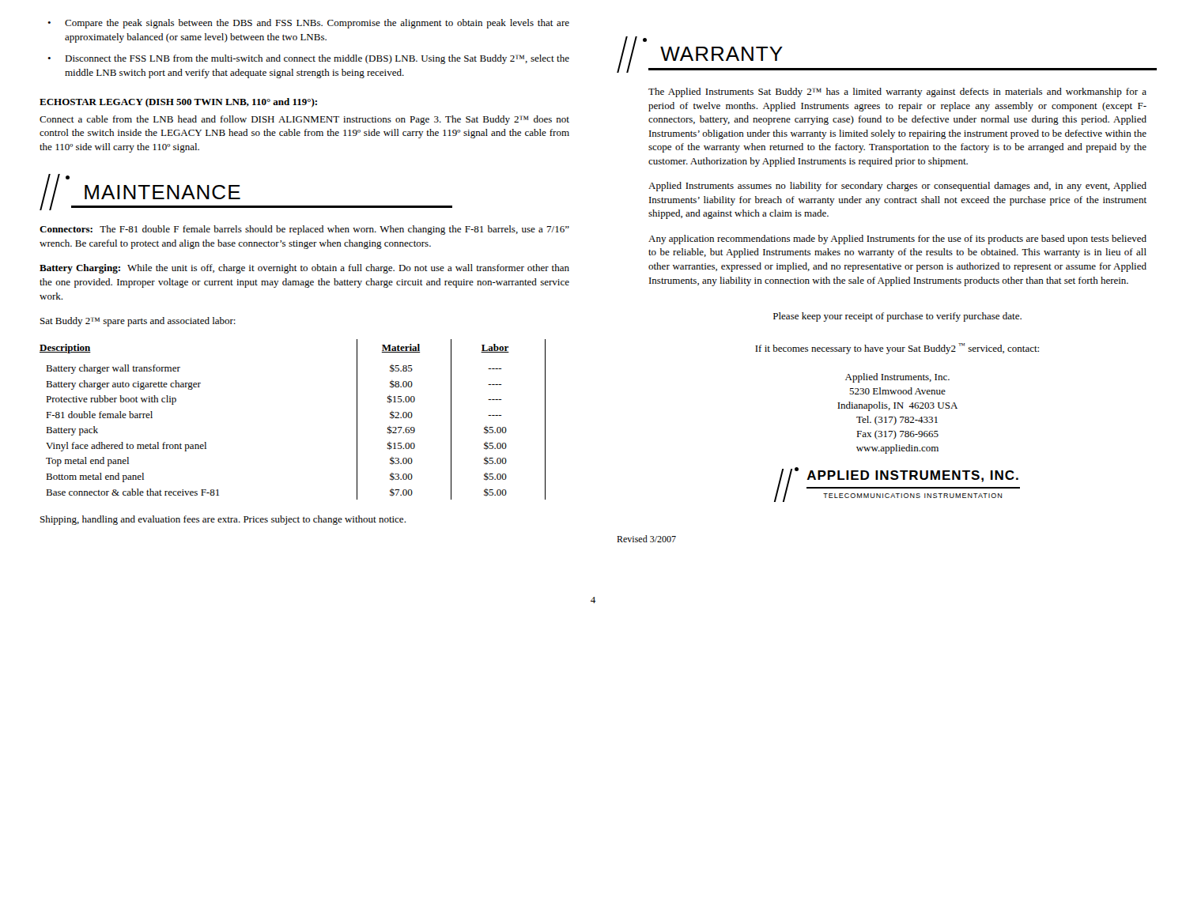Compare the peak signals between the DBS and FSS LNBs. Compromise the alignment to obtain peak levels that are approximately balanced (or same level) between the two LNBs.
Disconnect the FSS LNB from the multi-switch and connect the middle (DBS) LNB. Using the Sat Buddy 2™, select the middle LNB switch port and verify that adequate signal strength is being received.
ECHOSTAR LEGACY (DISH 500 TWIN LNB, 110° and 119°):
Connect a cable from the LNB head and follow DISH ALIGNMENT instructions on Page 3. The Sat Buddy 2™ does not control the switch inside the LEGACY LNB head so the cable from the 119º side will carry the 119º signal and the cable from the 110º side will carry the 110º signal.
MAINTENANCE
Connectors: The F-81 double F female barrels should be replaced when worn. When changing the F-81 barrels, use a 7/16” wrench. Be careful to protect and align the base connector’s stinger when changing connectors.
Battery Charging: While the unit is off, charge it overnight to obtain a full charge. Do not use a wall transformer other than the one provided. Improper voltage or current input may damage the battery charge circuit and require non-warranted service work.
Sat Buddy 2™ spare parts and associated labor:
| Description | Material | Labor |
| --- | --- | --- |
| Battery charger wall transformer | $5.85 | ---- |
| Battery charger auto cigarette charger | $8.00 | ---- |
| Protective rubber boot with clip | $15.00 | ---- |
| F-81 double female barrel | $2.00 | ---- |
| Battery pack | $27.69 | $5.00 |
| Vinyl face adhered to metal front panel | $15.00 | $5.00 |
| Top metal end panel | $3.00 | $5.00 |
| Bottom metal end panel | $3.00 | $5.00 |
| Base connector & cable that receives F-81 | $7.00 | $5.00 |
Shipping, handling and evaluation fees are extra. Prices subject to change without notice.
WARRANTY
The Applied Instruments Sat Buddy 2™ has a limited warranty against defects in materials and workmanship for a period of twelve months. Applied Instruments agrees to repair or replace any assembly or component (except F-connectors, battery, and neoprene carrying case) found to be defective under normal use during this period. Applied Instruments’ obligation under this warranty is limited solely to repairing the instrument proved to be defective within the scope of the warranty when returned to the factory. Transportation to the factory is to be arranged and prepaid by the customer. Authorization by Applied Instruments is required prior to shipment.
Applied Instruments assumes no liability for secondary charges or consequential damages and, in any event, Applied Instruments’ liability for breach of warranty under any contract shall not exceed the purchase price of the instrument shipped, and against which a claim is made.
Any application recommendations made by Applied Instruments for the use of its products are based upon tests believed to be reliable, but Applied Instruments makes no warranty of the results to be obtained. This warranty is in lieu of all other warranties, expressed or implied, and no representative or person is authorized to represent or assume for Applied Instruments, any liability in connection with the sale of Applied Instruments products other than that set forth herein.
Please keep your receipt of purchase to verify purchase date.
If it becomes necessary to have your Sat Buddy2 ™ serviced, contact:
Applied Instruments, Inc.
5230 Elmwood Avenue
Indianapolis, IN 46203 USA
Tel. (317) 782-4331
Fax (317) 786-9665
www.appliedin.com
APPLIED INSTRUMENTS, INC.
TELECOMMUNICATIONS INSTRUMENTATION
Revised 3/2007
4